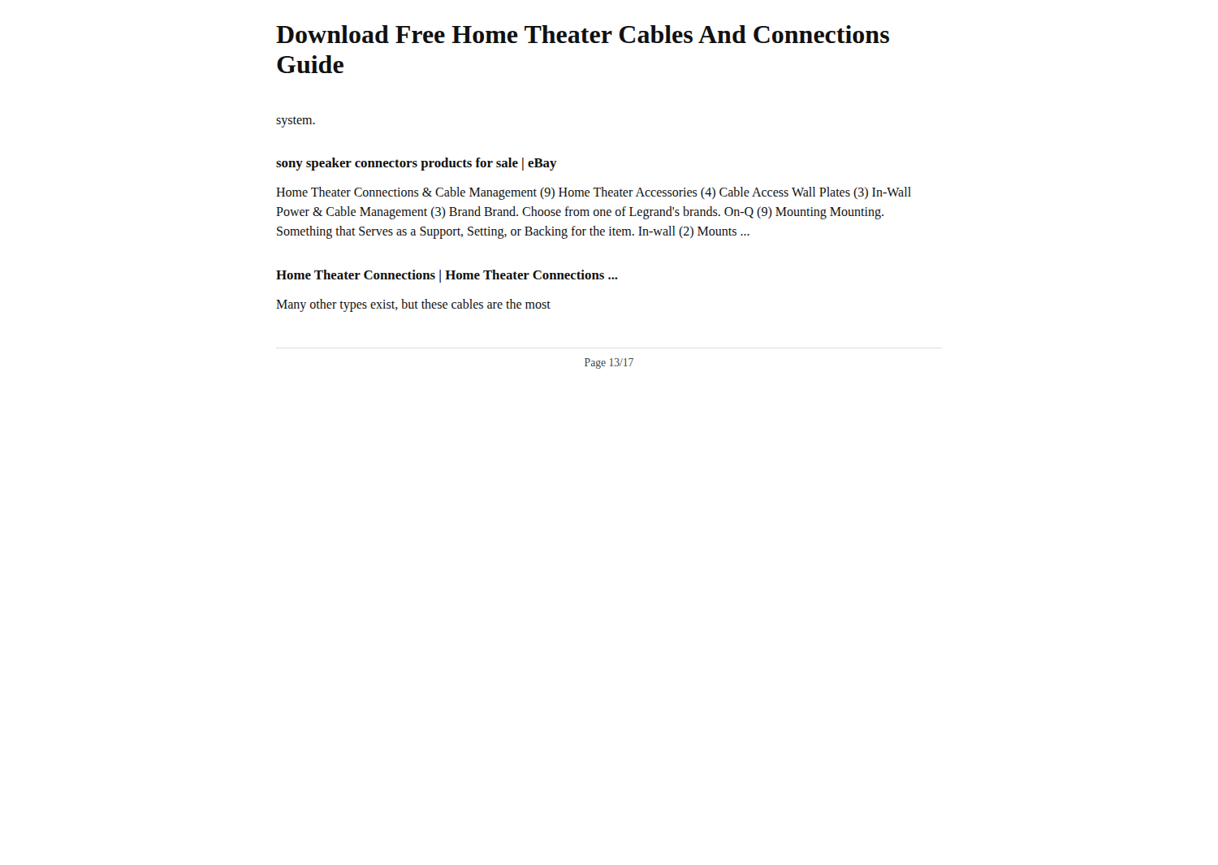Download Free Home Theater Cables And Connections Guide
system.
sony speaker connectors products for sale | eBay
Home Theater Connections & Cable Management (9) Home Theater Accessories (4) Cable Access Wall Plates (3) In-Wall Power & Cable Management (3) Brand Brand. Choose from one of Legrand's brands. On-Q (9) Mounting Mounting. Something that Serves as a Support, Setting, or Backing for the item. In-wall (2) Mounts ...
Home Theater Connections | Home Theater Connections ...
Many other types exist, but these cables are the most
Page 13/17